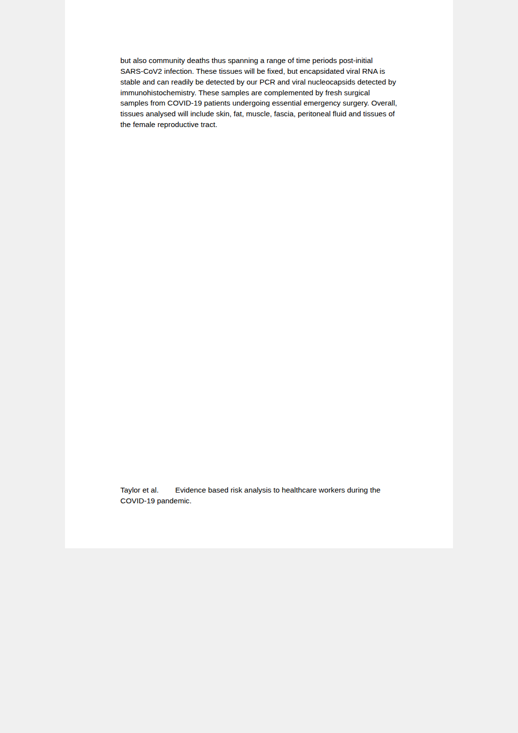but also community deaths thus spanning a range of time periods post-initial SARS-CoV2 infection. These tissues will be fixed, but encapsidated viral RNA is stable and can readily be detected by our PCR and viral nucleocapsids detected by immunohistochemistry. These samples are complemented by fresh surgical samples from COVID-19 patients undergoing essential emergency surgery. Overall, tissues analysed will include skin, fat, muscle, fascia, peritoneal fluid and tissues of the female reproductive tract.
Taylor et al. Evidence based risk analysis to healthcare workers during the COVID-19 pandemic.